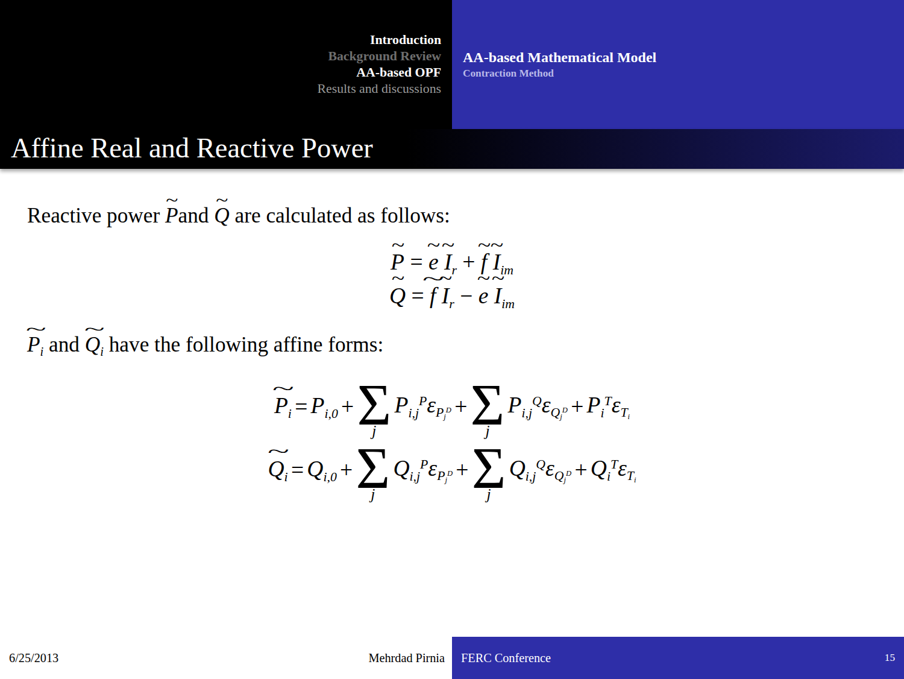Introduction
Background Review
AA-based OPF
Results and discussions
AA-based Mathematical Model
Contraction Method
Affine Real and Reactive Power
Reactive power Pand Q are calculated as follows:
P = e Ir + f Iim
Q = f Ir − e Iim
Pi and Qi have the following affine forms:
Pi = Pi,0 + Σj Pi,jPεPjD + Σj Pi,jQεQjD + PiTεTi
Qi = Qi,0 + Σj Qi,jPεPjD + Σj Qi,jQεQjD + QiTεTi
6/25/2013
Mehrdad Pirnia
FERC Conference 15